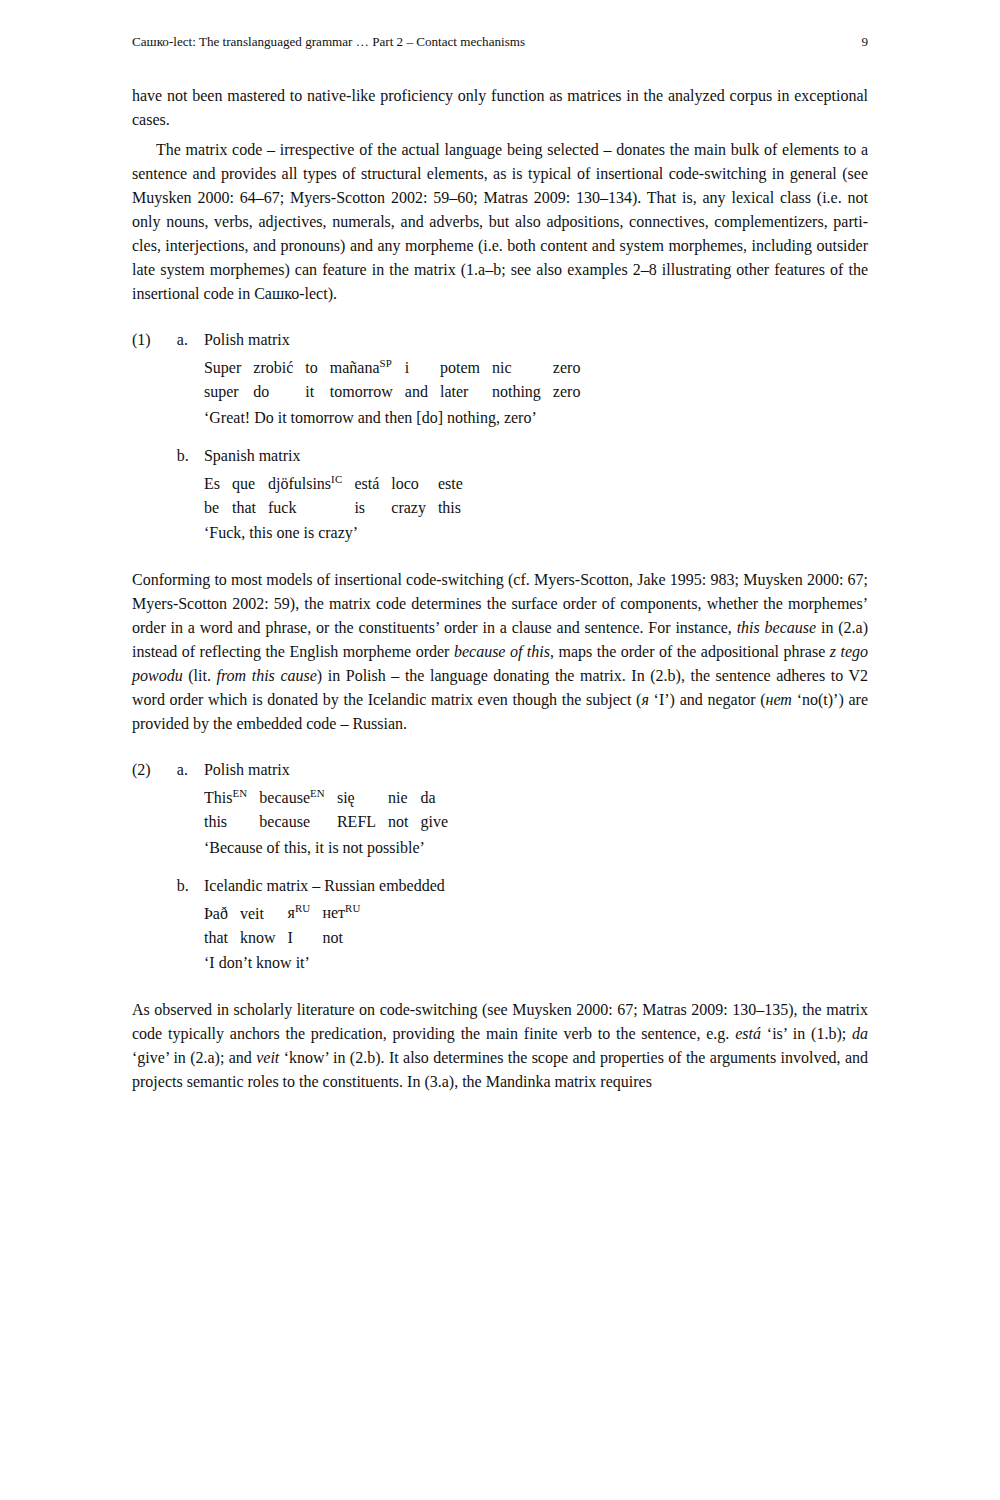Сашко-lect: The translanguaged grammar … Part 2 – Contact mechanisms 9
have not been mastered to native-like proficiency only function as matrices in the analyzed corpus in exceptional cases.
The matrix code – irrespective of the actual language being selected – donates the main bulk of elements to a sentence and provides all types of structural elements, as is typical of insertional code-switching in general (see Muysken 2000: 64–67; Myers-Scotton 2002: 59–60; Matras 2009: 130–134). That is, any lexical class (i.e. not only nouns, verbs, adjectives, numerals, and adverbs, but also adpositions, connectives, complementizers, particles, interjections, and pronouns) and any morpheme (i.e. both content and system morphemes, including outsider late system morphemes) can feature in the matrix (1.a–b; see also examples 2–8 illustrating other features of the insertional code in Сашко-lect).
(1)
a.
Polish matrix
Super zrobić to mañanaSP ipotem nic zero
super do it tomorrow and later nothing zero
‘Great! Do it tomorrow and then [do] nothing, zero’
b.
Spanish matrix
Es que djöfulsinsIC está loco este
be that fuck is crazy this
‘Fuck, this one is crazy’
Conforming to most models of insertional code-switching (cf. Myers-Scotton, Jake 1995: 983; Muysken 2000: 67; Myers-Scotton 2002: 59), the matrix code determines the surface order of components, whether the morphemes’ order in a word and phrase, or the constituents’ order in a clause and sentence. For instance, this because in (2.a) instead of reflecting the English morpheme order because of this, maps the order of the adpositional phrase z tego powodu (lit. from this cause) in Polish – the language donating the matrix. In (2.b), the sentence adheres to V2 word order which is donated by the Icelandic matrix even though the subject (я ‘I’) and negator (нет ‘no(t)’) are provided by the embedded code – Russian.
(2)
a.
Polish matrix
ThisEN becauseEN się nie da
this because REFL not give
‘Because of this, it is not possible’
b.
Icelandic matrix – Russian embedded
Það veit яRU нетRU
that know Inot
‘I don’t know it’
As observed in scholarly literature on code-switching (see Muysken 2000: 67; Matras 2009: 130–135), the matrix code typically anchors the predication, providing the main finite verb to the sentence, e.g. está ‘is’ in (1.b); da ‘give’ in (2.a); and veit ‘know’ in (2.b). It also determines the scope and properties of the arguments involved, and projects semantic roles to the constituents. In (3.a), the Mandinka matrix requires